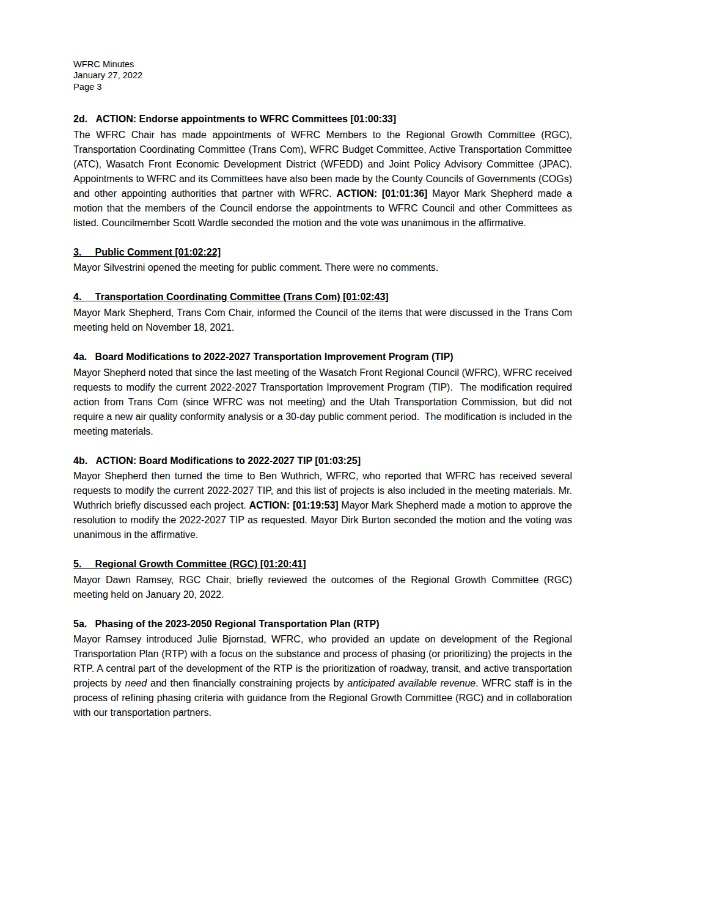WFRC Minutes
January 27, 2022
Page 3
2d. ACTION: Endorse appointments to WFRC Committees [01:00:33]
The WFRC Chair has made appointments of WFRC Members to the Regional Growth Committee (RGC), Transportation Coordinating Committee (Trans Com), WFRC Budget Committee, Active Transportation Committee (ATC), Wasatch Front Economic Development District (WFEDD) and Joint Policy Advisory Committee (JPAC). Appointments to WFRC and its Committees have also been made by the County Councils of Governments (COGs) and other appointing authorities that partner with WFRC. ACTION: [01:01:36] Mayor Mark Shepherd made a motion that the members of the Council endorse the appointments to WFRC Council and other Committees as listed. Councilmember Scott Wardle seconded the motion and the vote was unanimous in the affirmative.
3. Public Comment [01:02:22]
Mayor Silvestrini opened the meeting for public comment. There were no comments.
4. Transportation Coordinating Committee (Trans Com) [01:02:43]
Mayor Mark Shepherd, Trans Com Chair, informed the Council of the items that were discussed in the Trans Com meeting held on November 18, 2021.
4a. Board Modifications to 2022-2027 Transportation Improvement Program (TIP)
Mayor Shepherd noted that since the last meeting of the Wasatch Front Regional Council (WFRC), WFRC received requests to modify the current 2022-2027 Transportation Improvement Program (TIP). The modification required action from Trans Com (since WFRC was not meeting) and the Utah Transportation Commission, but did not require a new air quality conformity analysis or a 30-day public comment period. The modification is included in the meeting materials.
4b. ACTION: Board Modifications to 2022-2027 TIP [01:03:25]
Mayor Shepherd then turned the time to Ben Wuthrich, WFRC, who reported that WFRC has received several requests to modify the current 2022-2027 TIP, and this list of projects is also included in the meeting materials. Mr. Wuthrich briefly discussed each project. ACTION: [01:19:53] Mayor Mark Shepherd made a motion to approve the resolution to modify the 2022-2027 TIP as requested. Mayor Dirk Burton seconded the motion and the voting was unanimous in the affirmative.
5. Regional Growth Committee (RGC) [01:20:41]
Mayor Dawn Ramsey, RGC Chair, briefly reviewed the outcomes of the Regional Growth Committee (RGC) meeting held on January 20, 2022.
5a. Phasing of the 2023-2050 Regional Transportation Plan (RTP)
Mayor Ramsey introduced Julie Bjornstad, WFRC, who provided an update on development of the Regional Transportation Plan (RTP) with a focus on the substance and process of phasing (or prioritizing) the projects in the RTP. A central part of the development of the RTP is the prioritization of roadway, transit, and active transportation projects by need and then financially constraining projects by anticipated available revenue. WFRC staff is in the process of refining phasing criteria with guidance from the Regional Growth Committee (RGC) and in collaboration with our transportation partners.